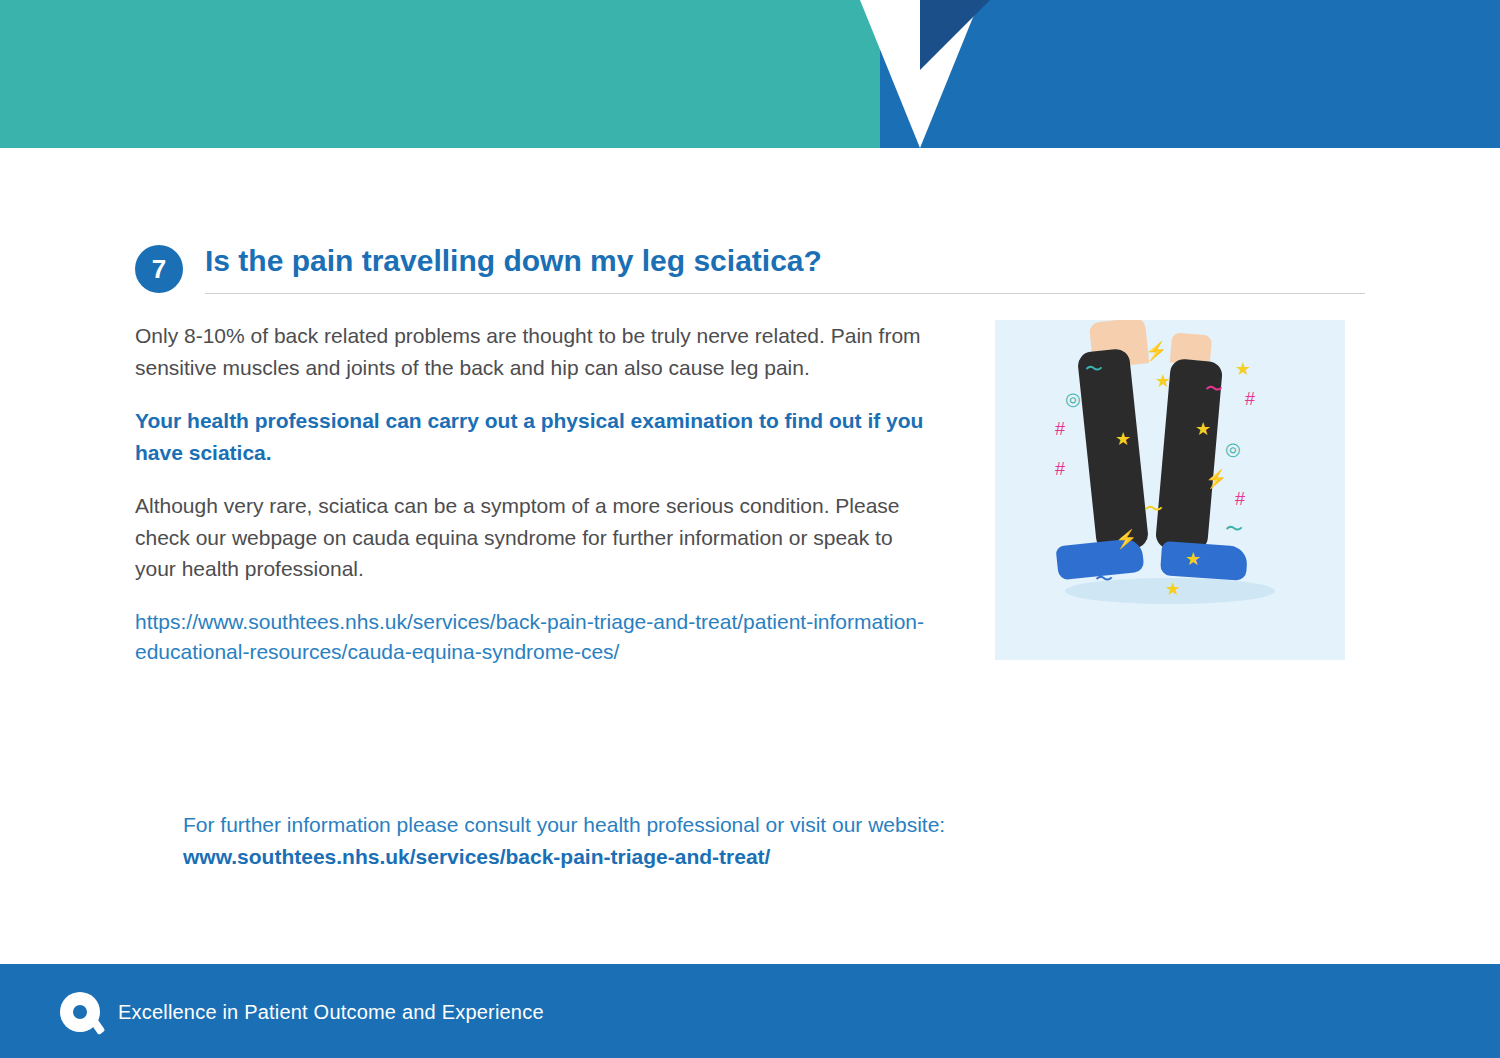7
Is the pain travelling down my leg sciatica?
Only 8-10% of back related problems are thought to be truly nerve related. Pain from sensitive muscles and joints of the back and hip can also cause leg pain.
Your health professional can carry out a physical examination to find out if you have sciatica.
Although very rare, sciatica can be a symptom of a more serious condition. Please check our webpage on cauda equina syndrome for further information or speak to your health professional.
https://www.southtees.nhs.uk/services/back-pain-triage-and-treat/patient-information-educational-resources/cauda-equina-syndrome-ces/
⚡
★
◎
#
★
〜
★
#
★
◎
#
⚡
#
〜
⚡
★
〜
★
〜
〜
For further information please consult your health professional or visit our website:
www.southtees.nhs.uk/services/back-pain-triage-and-treat/
Excellence in Patient Outcome and Experience